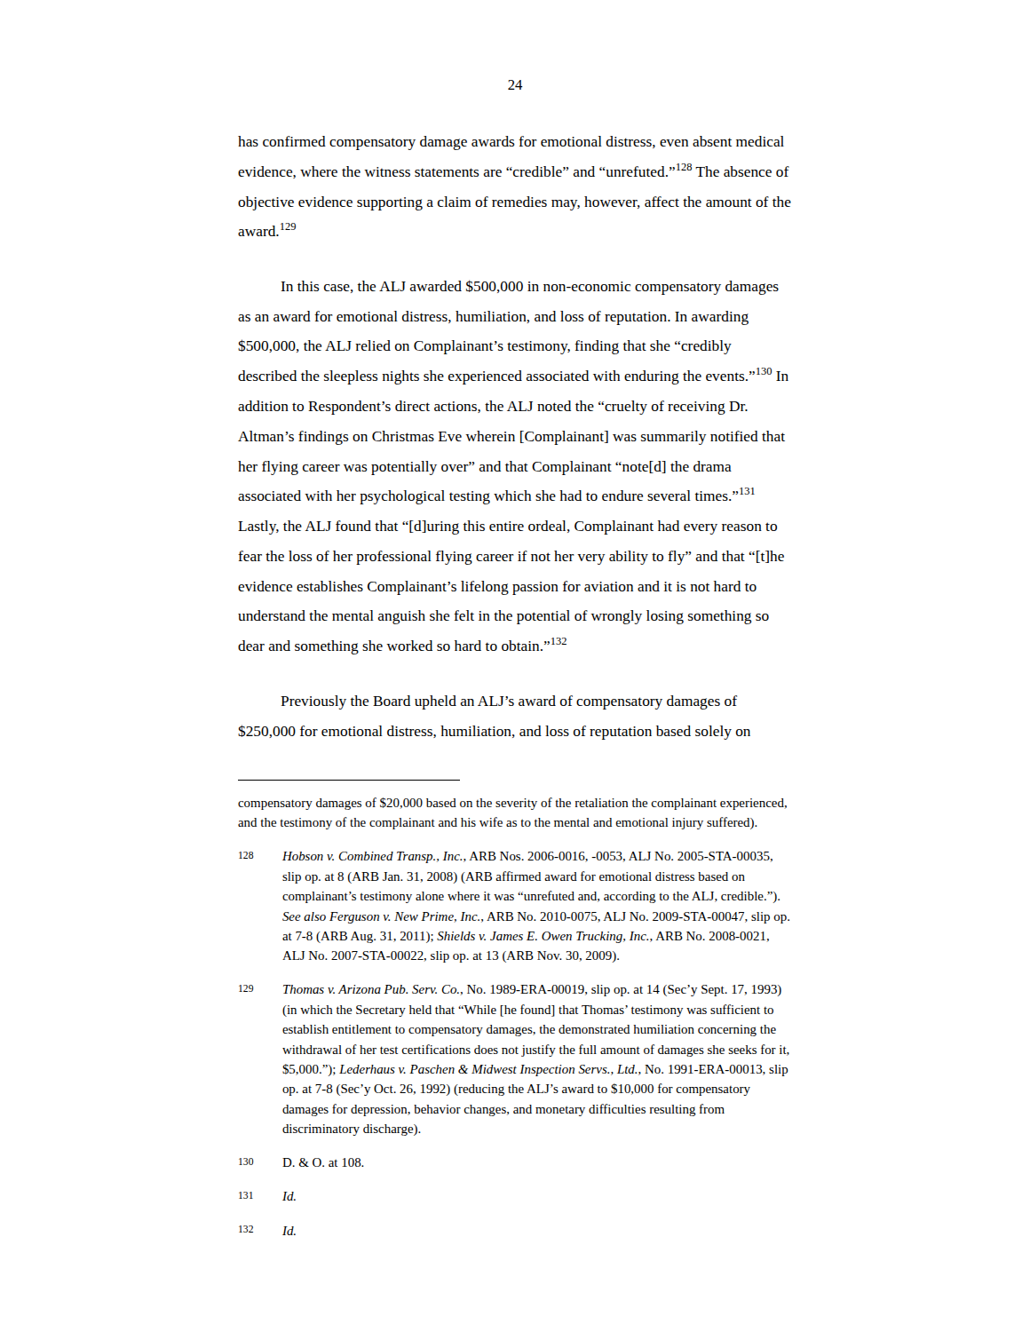24
has confirmed compensatory damage awards for emotional distress, even absent medical evidence, where the witness statements are “credible” and “unrefuted.”128 The absence of objective evidence supporting a claim of remedies may, however, affect the amount of the award.129
In this case, the ALJ awarded $500,000 in non-economic compensatory damages as an award for emotional distress, humiliation, and loss of reputation. In awarding $500,000, the ALJ relied on Complainant’s testimony, finding that she “credibly described the sleepless nights she experienced associated with enduring the events.”130 In addition to Respondent’s direct actions, the ALJ noted the “cruelty of receiving Dr. Altman’s findings on Christmas Eve wherein [Complainant] was summarily notified that her flying career was potentially over” and that Complainant “note[d] the drama associated with her psychological testing which she had to endure several times.”131 Lastly, the ALJ found that “[d]uring this entire ordeal, Complainant had every reason to fear the loss of her professional flying career if not her very ability to fly” and that “[t]he evidence establishes Complainant’s lifelong passion for aviation and it is not hard to understand the mental anguish she felt in the potential of wrongly losing something so dear and something she worked so hard to obtain.”132
Previously the Board upheld an ALJ’s award of compensatory damages of $250,000 for emotional distress, humiliation, and loss of reputation based solely on
compensatory damages of $20,000 based on the severity of the retaliation the complainant experienced, and the testimony of the complainant and his wife as to the mental and emotional injury suffered).
128
Hobson v. Combined Transp., Inc., ARB Nos. 2006-0016, -0053, ALJ No. 2005-STA-00035, slip op. at 8 (ARB Jan. 31, 2008) (ARB affirmed award for emotional distress based on complainant’s testimony alone where it was “unrefuted and, according to the ALJ, credible.”). See also Ferguson v. New Prime, Inc., ARB No. 2010-0075, ALJ No. 2009-STA-00047, slip op. at 7-8 (ARB Aug. 31, 2011); Shields v. James E. Owen Trucking, Inc., ARB No. 2008-0021, ALJ No. 2007-STA-00022, slip op. at 13 (ARB Nov. 30, 2009).
129
Thomas v. Arizona Pub. Serv. Co., No. 1989-ERA-00019, slip op. at 14 (Sec’y Sept. 17, 1993) (in which the Secretary held that “While [he found] that Thomas’ testimony was sufficient to establish entitlement to compensatory damages, the demonstrated humiliation concerning the withdrawal of her test certifications does not justify the full amount of damages she seeks for it, $5,000.”); Lederhaus v. Paschen & Midwest Inspection Servs., Ltd., No. 1991-ERA-00013, slip op. at 7-8 (Sec’y Oct. 26, 1992) (reducing the ALJ’s award to $10,000 for compensatory damages for depression, behavior changes, and monetary difficulties resulting from discriminatory discharge).
130
D. & O. at 108.
131
Id.
132
Id.